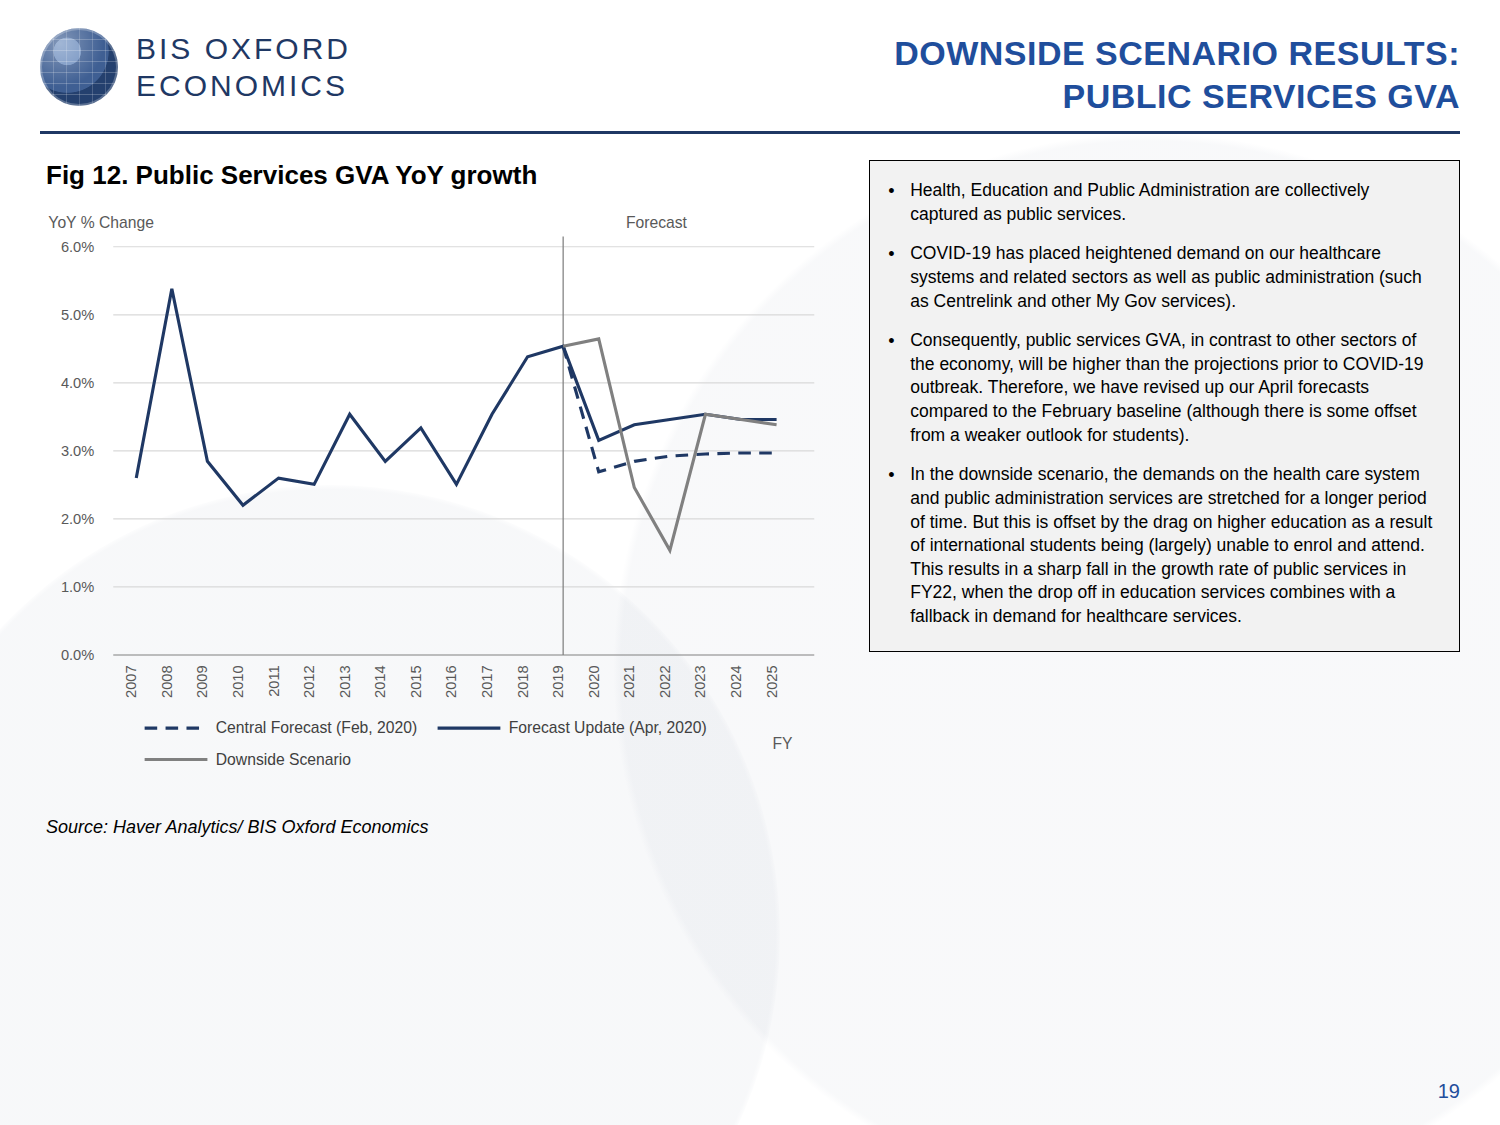BIS OXFORD
ECONOMICS
DOWNSIDE SCENARIO RESULTS:
PUBLIC SERVICES GVA
Fig 12. Public Services GVA YoY growth
YoY % Change Forecast 6.0% 5.0% 4.0% 3.0% 2.0% 1.0% 0.0% 2007 2008 2009 2010 2011 2012 2013 2014 2015 2016 2017 2018 2019 2020 2021 2022 2023 2024 2025 FY Central Forecast (Feb, 2020) Forecast Update (Apr, 2020) Downside Scenario
Source: Haver Analytics/ BIS Oxford Economics
Health, Education and Public Administration are collectively captured as public services.
COVID-19 has placed heightened demand on our healthcare systems and related sectors as well as public administration (such as Centrelink and other My Gov services).
Consequently, public services GVA, in contrast to other sectors of the economy, will be higher than the projections prior to COVID-19 outbreak. Therefore, we have revised up our April forecasts compared to the February baseline (although there is some offset from a weaker outlook for students).
In the downside scenario, the demands on the health care system and public administration services are stretched for a longer period of time. But this is offset by the drag on higher education as a result of international students being (largely) unable to enrol and attend. This results in a sharp fall in the growth rate of public services in FY22, when the drop off in education services combines with a fallback in demand for healthcare services.
19